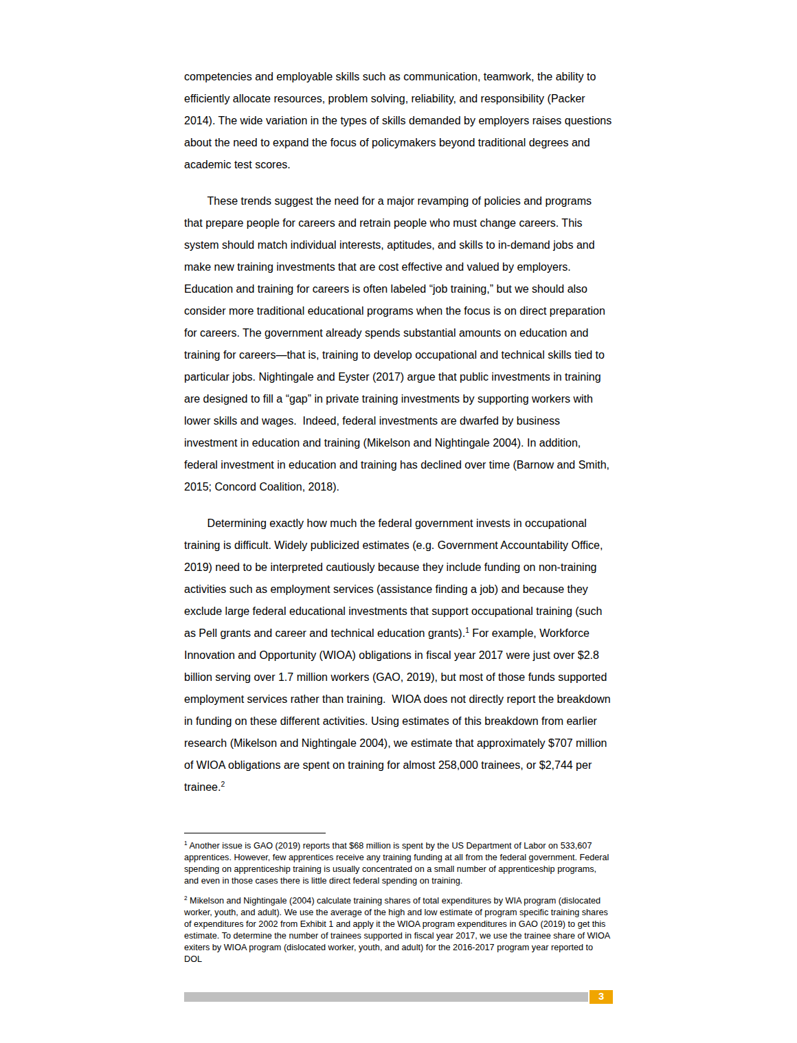competencies and employable skills such as communication, teamwork, the ability to efficiently allocate resources, problem solving, reliability, and responsibility (Packer 2014). The wide variation in the types of skills demanded by employers raises questions about the need to expand the focus of policymakers beyond traditional degrees and academic test scores.
These trends suggest the need for a major revamping of policies and programs that prepare people for careers and retrain people who must change careers. This system should match individual interests, aptitudes, and skills to in-demand jobs and make new training investments that are cost effective and valued by employers. Education and training for careers is often labeled “job training,” but we should also consider more traditional educational programs when the focus is on direct preparation for careers. The government already spends substantial amounts on education and training for careers—that is, training to develop occupational and technical skills tied to particular jobs. Nightingale and Eyster (2017) argue that public investments in training are designed to fill a “gap” in private training investments by supporting workers with lower skills and wages. Indeed, federal investments are dwarfed by business investment in education and training (Mikelson and Nightingale 2004). In addition, federal investment in education and training has declined over time (Barnow and Smith, 2015; Concord Coalition, 2018).
Determining exactly how much the federal government invests in occupational training is difficult. Widely publicized estimates (e.g. Government Accountability Office, 2019) need to be interpreted cautiously because they include funding on non-training activities such as employment services (assistance finding a job) and because they exclude large federal educational investments that support occupational training (such as Pell grants and career and technical education grants).1 For example, Workforce Innovation and Opportunity (WIOA) obligations in fiscal year 2017 were just over $2.8 billion serving over 1.7 million workers (GAO, 2019), but most of those funds supported employment services rather than training. WIOA does not directly report the breakdown in funding on these different activities. Using estimates of this breakdown from earlier research (Mikelson and Nightingale 2004), we estimate that approximately $707 million of WIOA obligations are spent on training for almost 258,000 trainees, or $2,744 per trainee.2
1 Another issue is GAO (2019) reports that $68 million is spent by the US Department of Labor on 533,607 apprentices. However, few apprentices receive any training funding at all from the federal government. Federal spending on apprenticeship training is usually concentrated on a small number of apprenticeship programs, and even in those cases there is little direct federal spending on training.
2 Mikelson and Nightingale (2004) calculate training shares of total expenditures by WIA program (dislocated worker, youth, and adult). We use the average of the high and low estimate of program specific training shares of expenditures for 2002 from Exhibit 1 and apply it the WIOA program expenditures in GAO (2019) to get this estimate. To determine the number of trainees supported in fiscal year 2017, we use the trainee share of WIOA exiters by WIOA program (dislocated worker, youth, and adult) for the 2016-2017 program year reported to DOL
3